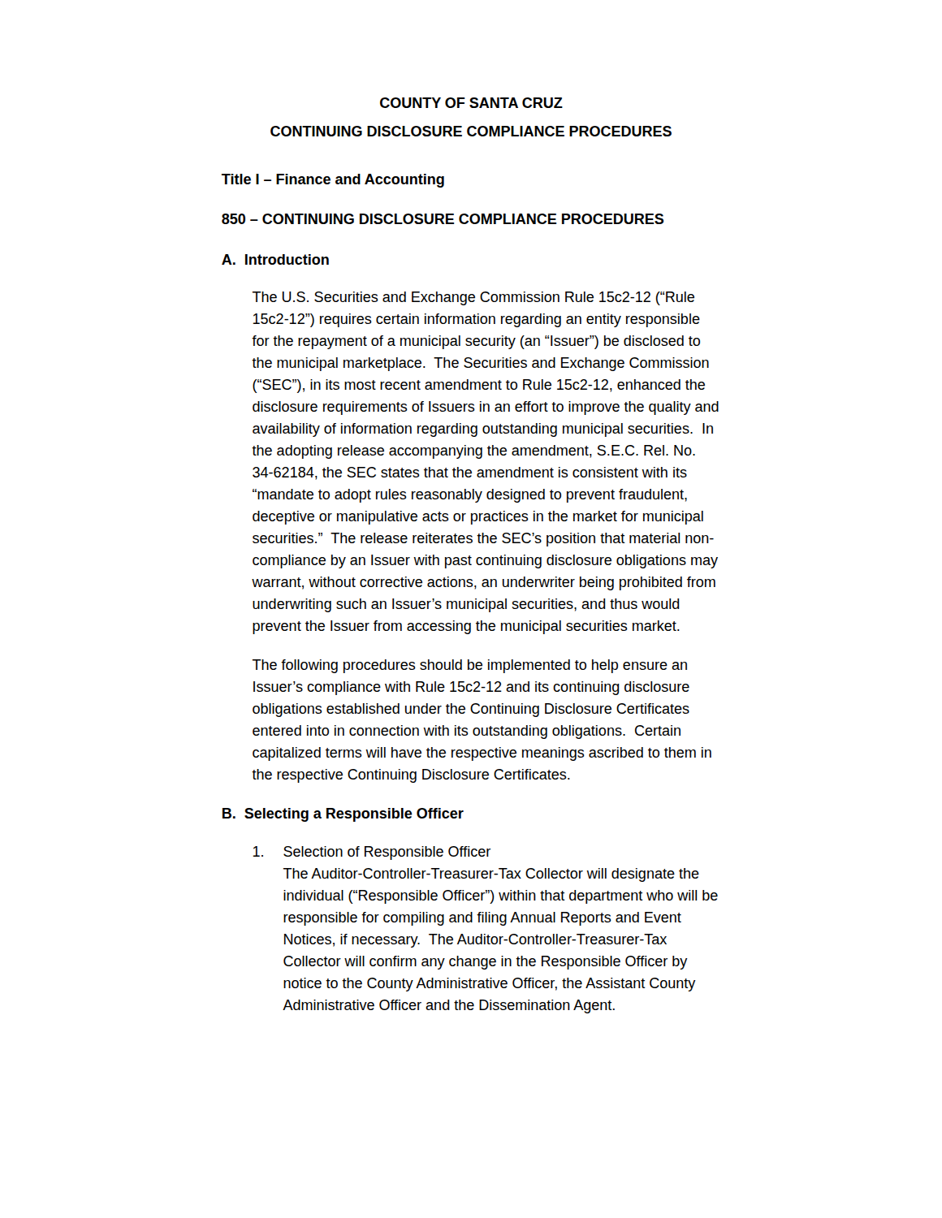COUNTY OF SANTA CRUZ CONTINUING DISCLOSURE COMPLIANCE PROCEDURES
Title I – Finance and Accounting
850 – CONTINUING DISCLOSURE COMPLIANCE PROCEDURES
A. Introduction
The U.S. Securities and Exchange Commission Rule 15c2-12 (“Rule 15c2-12”) requires certain information regarding an entity responsible for the repayment of a municipal security (an “Issuer”) be disclosed to the municipal marketplace. The Securities and Exchange Commission (“SEC”), in its most recent amendment to Rule 15c2-12, enhanced the disclosure requirements of Issuers in an effort to improve the quality and availability of information regarding outstanding municipal securities. In the adopting release accompanying the amendment, S.E.C. Rel. No. 34-62184, the SEC states that the amendment is consistent with its “mandate to adopt rules reasonably designed to prevent fraudulent, deceptive or manipulative acts or practices in the market for municipal securities.” The release reiterates the SEC’s position that material non-compliance by an Issuer with past continuing disclosure obligations may warrant, without corrective actions, an underwriter being prohibited from underwriting such an Issuer’s municipal securities, and thus would prevent the Issuer from accessing the municipal securities market.
The following procedures should be implemented to help ensure an Issuer’s compliance with Rule 15c2-12 and its continuing disclosure obligations established under the Continuing Disclosure Certificates entered into in connection with its outstanding obligations. Certain capitalized terms will have the respective meanings ascribed to them in the respective Continuing Disclosure Certificates.
B. Selecting a Responsible Officer
1. Selection of Responsible Officer
The Auditor-Controller-Treasurer-Tax Collector will designate the individual (“Responsible Officer”) within that department who will be responsible for compiling and filing Annual Reports and Event Notices, if necessary. The Auditor-Controller-Treasurer-Tax Collector will confirm any change in the Responsible Officer by notice to the County Administrative Officer, the Assistant County Administrative Officer and the Dissemination Agent.